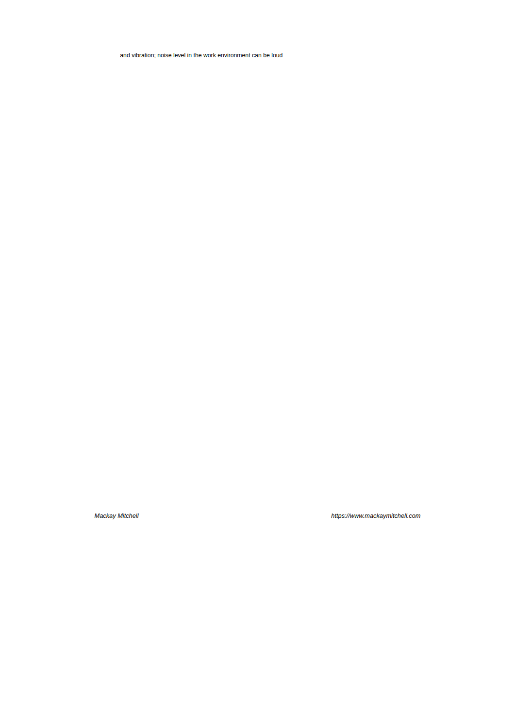and vibration; noise level in the work environment can be loud
Mackay Mitchell https://www.mackaymitchell.com